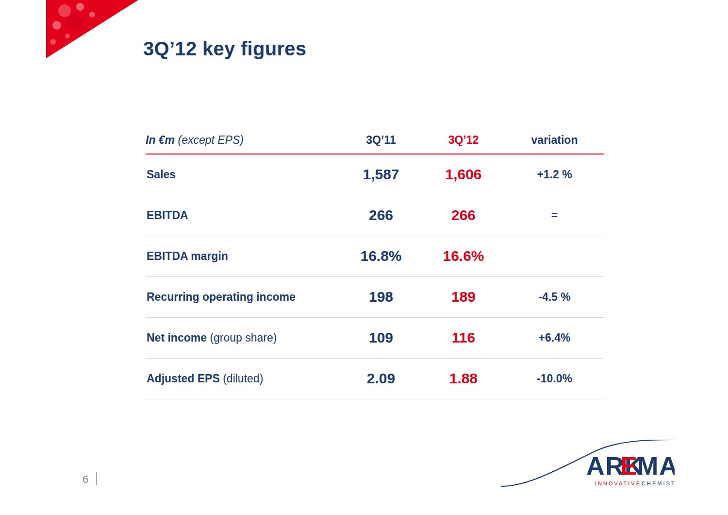3Q’12 key figures
| In €m (except EPS) | 3Q’11 | 3Q’12 | variation |
| --- | --- | --- | --- |
| Sales | 1,587 | 1,606 | +1.2 % |
| EBITDA | 266 | 266 | = |
| EBITDA margin | 16.8% | 16.6% | |
| Recurring operating income | 198 | 189 | -4.5 % |
| Net income (group share) | 109 | 116 | +6.4% |
| Adjusted EPS (diluted) | 2.09 | 1.88 | -10.0% |
6
ARK MA E INNOVATIVE CHEMISTRY